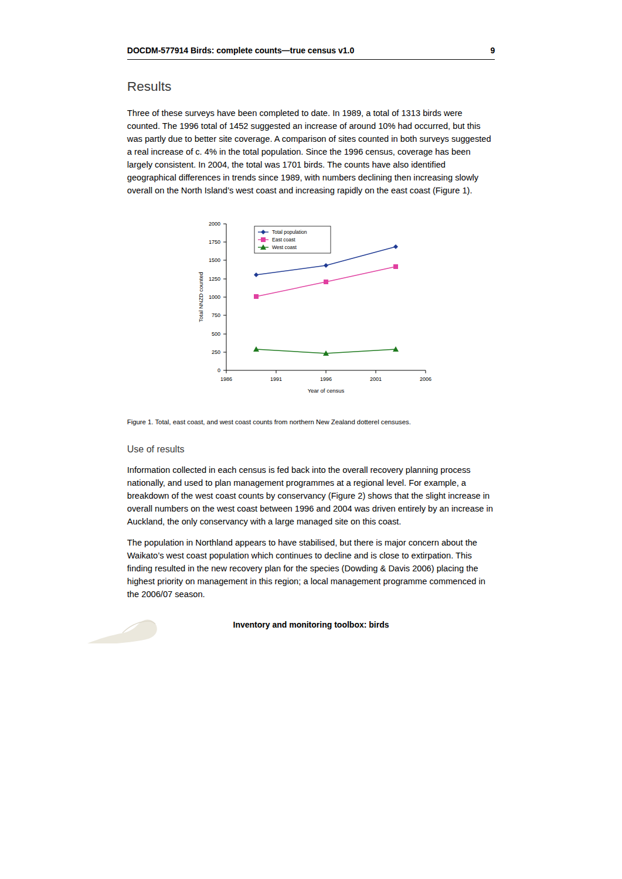DOCDM-577914 Birds: complete counts—true census v1.0 9
Results
Three of these surveys have been completed to date. In 1989, a total of 1313 birds were counted. The 1996 total of 1452 suggested an increase of around 10% had occurred, but this was partly due to better site coverage. A comparison of sites counted in both surveys suggested a real increase of c. 4% in the total population. Since the 1996 census, coverage has been largely consistent. In 2004, the total was 1701 birds. The counts have also identified geographical differences in trends since 1989, with numbers declining then increasing slowly overall on the North Island’s west coast and increasing rapidly on the east coast (Figure 1).
2000 1750 1500 1250 1000 750 500 250 0 1986 1991 1996 2001 2006 Total NNZD counted Year of census Total population East coast West coast
Figure 1. Total, east coast, and west coast counts from northern New Zealand dotterel censuses.
Use of results
Information collected in each census is fed back into the overall recovery planning process nationally, and used to plan management programmes at a regional level. For example, a breakdown of the west coast counts by conservancy (Figure 2) shows that the slight increase in overall numbers on the west coast between 1996 and 2004 was driven entirely by an increase in Auckland, the only conservancy with a large managed site on this coast.
The population in Northland appears to have stabilised, but there is major concern about the Waikato’s west coast population which continues to decline and is close to extirpation. This finding resulted in the new recovery plan for the species (Dowding & Davis 2006) placing the highest priority on management in this region; a local management programme commenced in the 2006/07 season.
Inventory and monitoring toolbox: birds